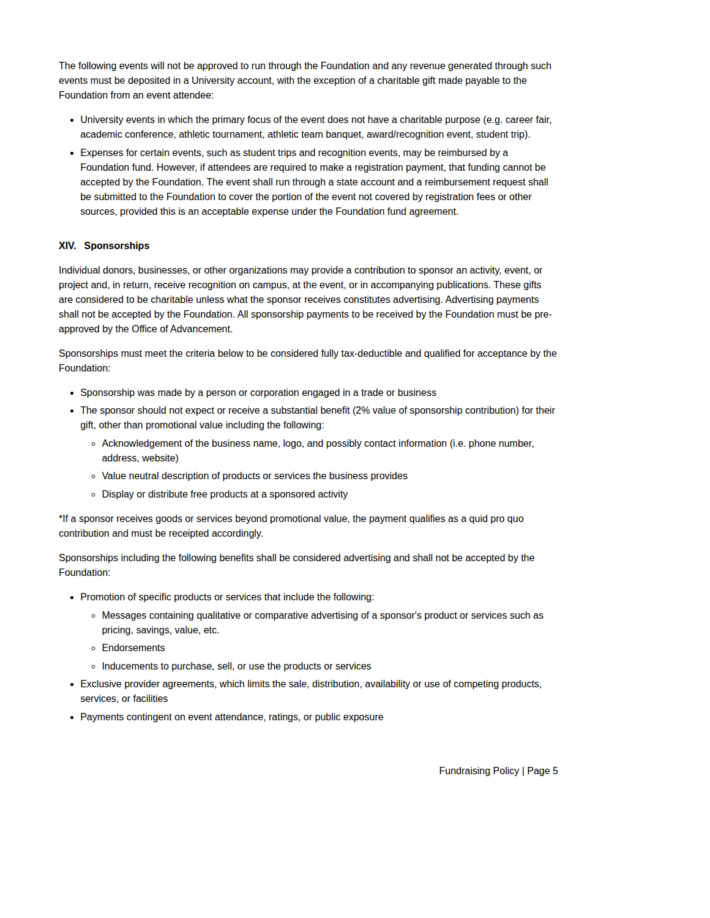The following events will not be approved to run through the Foundation and any revenue generated through such events must be deposited in a University account, with the exception of a charitable gift made payable to the Foundation from an event attendee:
University events in which the primary focus of the event does not have a charitable purpose (e.g. career fair, academic conference, athletic tournament, athletic team banquet, award/recognition event, student trip).
Expenses for certain events, such as student trips and recognition events, may be reimbursed by a Foundation fund. However, if attendees are required to make a registration payment, that funding cannot be accepted by the Foundation. The event shall run through a state account and a reimbursement request shall be submitted to the Foundation to cover the portion of the event not covered by registration fees or other sources, provided this is an acceptable expense under the Foundation fund agreement.
XIV. Sponsorships
Individual donors, businesses, or other organizations may provide a contribution to sponsor an activity, event, or project and, in return, receive recognition on campus, at the event, or in accompanying publications. These gifts are considered to be charitable unless what the sponsor receives constitutes advertising. Advertising payments shall not be accepted by the Foundation. All sponsorship payments to be received by the Foundation must be pre-approved by the Office of Advancement.
Sponsorships must meet the criteria below to be considered fully tax-deductible and qualified for acceptance by the Foundation:
Sponsorship was made by a person or corporation engaged in a trade or business
The sponsor should not expect or receive a substantial benefit (2% value of sponsorship contribution) for their gift, other than promotional value including the following:
Acknowledgement of the business name, logo, and possibly contact information (i.e. phone number, address, website)
Value neutral description of products or services the business provides
Display or distribute free products at a sponsored activity
*If a sponsor receives goods or services beyond promotional value, the payment qualifies as a quid pro quo contribution and must be receipted accordingly.
Sponsorships including the following benefits shall be considered advertising and shall not be accepted by the Foundation:
Promotion of specific products or services that include the following:
Messages containing qualitative or comparative advertising of a sponsor's product or services such as pricing, savings, value, etc.
Endorsements
Inducements to purchase, sell, or use the products or services
Exclusive provider agreements, which limits the sale, distribution, availability or use of competing products, services, or facilities
Payments contingent on event attendance, ratings, or public exposure
Fundraising Policy | Page 5